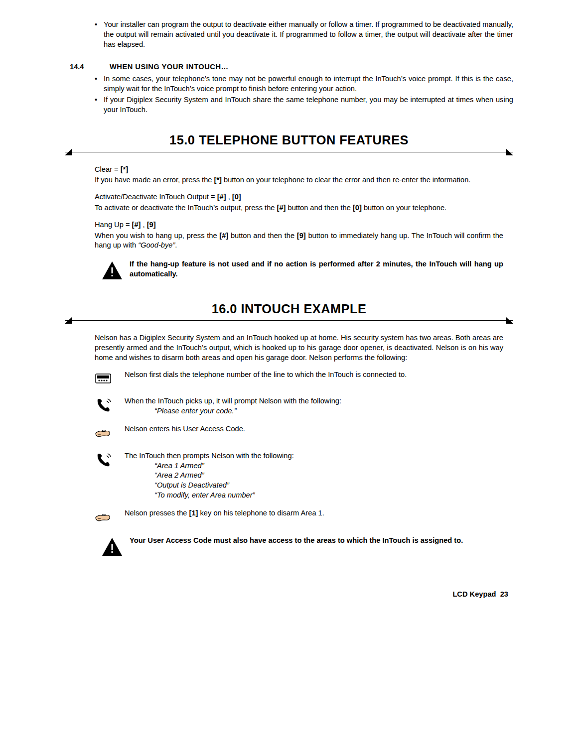•
Your installer can program the output to deactivate either manually or follow a timer. If programmed to be deactivated manually, the output will remain activated until you deactivate it. If programmed to follow a timer, the output will deactivate after the timer has elapsed.
14.4
WHEN USING YOUR INTOUCH…
•
In some cases, your telephone’s tone may not be powerful enough to interrupt the InTouch’s voice prompt. If this is the case, simply wait for the InTouch’s voice prompt to finish before entering your action.
•
If your Digiplex Security System and InTouch share the same telephone number, you may be interrupted at times when using your InTouch.
15.0 TELEPHONE BUTTON FEATURES
Clear = [*]
If you have made an error, press the [*] button on your telephone to clear the error and then re-enter the information.
Activate/Deactivate InTouch Output = [#] , [0]
To activate or deactivate the InTouch’s output, press the [#] button and then the [0] button on your telephone.
Hang Up = [#] , [9]
When you wish to hang up, press the [#] button and then the [9] button to immediately hang up. The InTouch will confirm the hang up with “Good-bye”.
If the hang-up feature is not used and if no action is performed after 2 minutes, the InTouch will hang up automatically.
16.0 INTOUCH EXAMPLE
Nelson has a Digiplex Security System and an InTouch hooked up at home. His security system has two areas. Both areas are presently armed and the InTouch’s output, which is hooked up to his garage door opener, is deactivated. Nelson is on his way home and wishes to disarm both areas and open his garage door. Nelson performs the following:
Nelson first dials the telephone number of the line to which the InTouch is connected to.
When the InTouch picks up, it will prompt Nelson with the following:
“Please enter your code.”
Nelson enters his User Access Code.
The InTouch then prompts Nelson with the following:
“Area 1 Armed”
“Area 2 Armed”
“Output is Deactivated”
“To modify, enter Area number”
Nelson presses the [1] key on his telephone to disarm Area 1.
Your User Access Code must also have access to the areas to which the InTouch is assigned to.
LCD Keypad 23